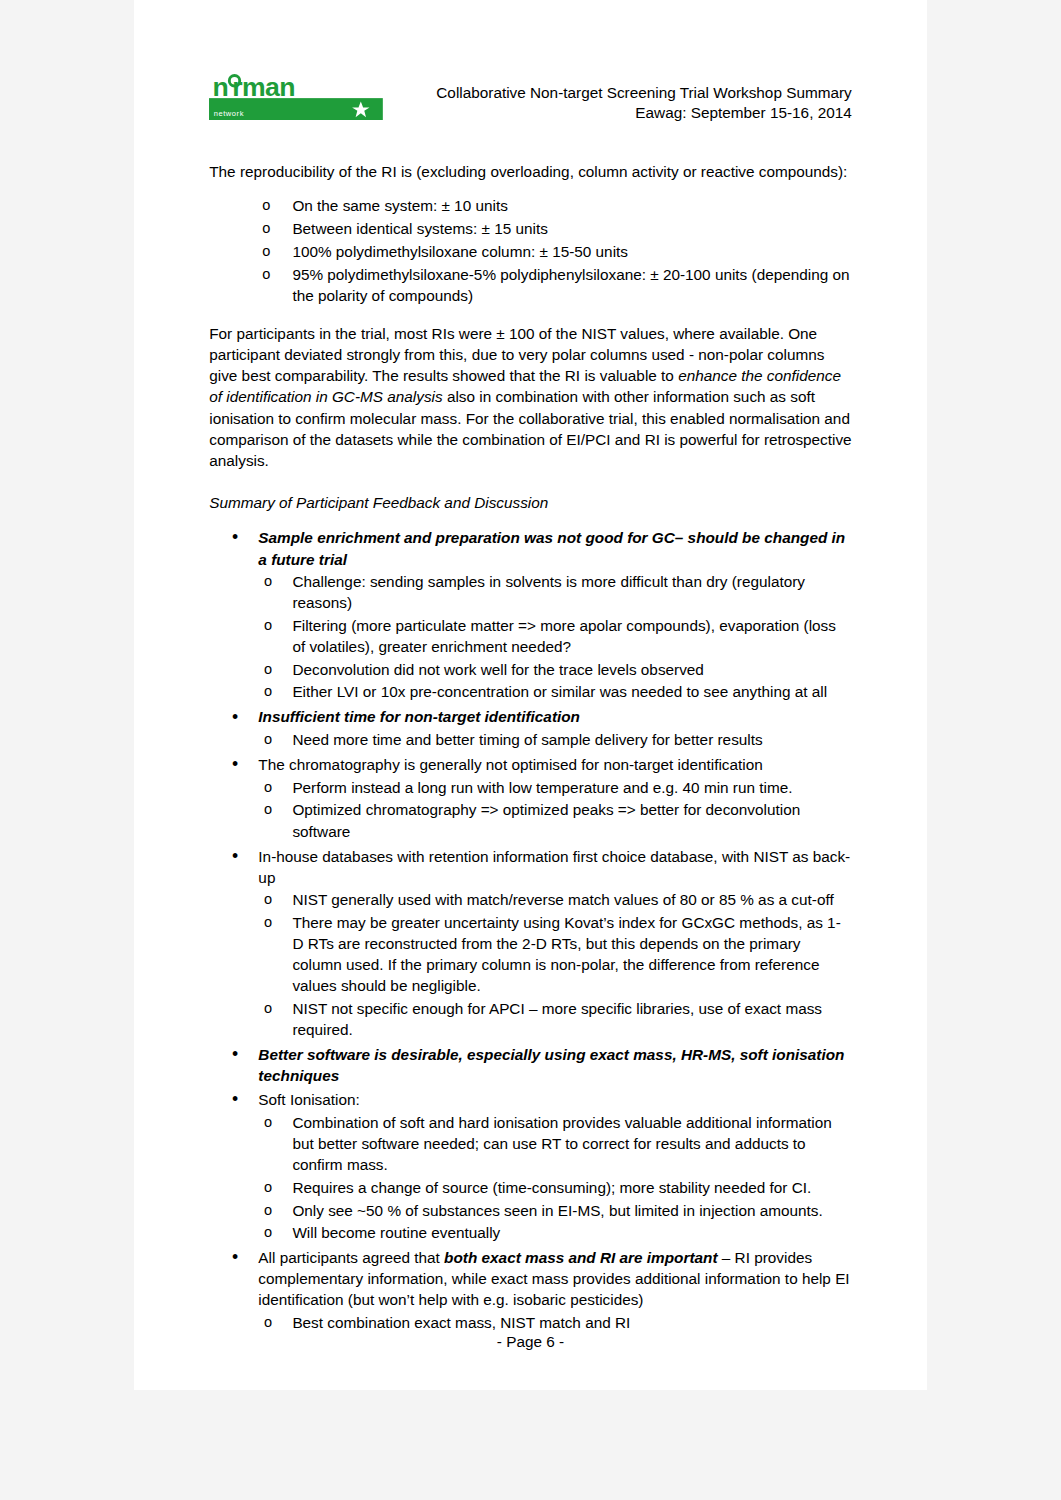NORMAN logo n rman network
Collaborative Non-target Screening Trial Workshop Summary
Eawag: September 15-16, 2014
The reproducibility of the RI is (excluding overloading, column activity or reactive compounds):
On the same system: ± 10 units
Between identical systems: ± 15 units
100% polydimethylsiloxane column: ± 15-50 units
95% polydimethylsiloxane-5% polydiphenylsiloxane: ± 20-100 units (depending on the polarity of compounds)
For participants in the trial, most RIs were ± 100 of the NIST values, where available. One participant deviated strongly from this, due to very polar columns used - non-polar columns give best comparability. The results showed that the RI is valuable to enhance the confidence of identification in GC-MS analysis also in combination with other information such as soft ionisation to confirm molecular mass. For the collaborative trial, this enabled normalisation and comparison of the datasets while the combination of EI/PCI and RI is powerful for retrospective analysis.
Summary of Participant Feedback and Discussion
Sample enrichment and preparation was not good for GC– should be changed in a future trial
Challenge: sending samples in solvents is more difficult than dry (regulatory reasons)
Filtering (more particulate matter => more apolar compounds), evaporation (loss of volatiles), greater enrichment needed?
Deconvolution did not work well for the trace levels observed
Either LVI or 10x pre-concentration or similar was needed to see anything at all
Insufficient time for non-target identification
Need more time and better timing of sample delivery for better results
The chromatography is generally not optimised for non-target identification
Perform instead a long run with low temperature and e.g. 40 min run time.
Optimized chromatography => optimized peaks => better for deconvolution software
In-house databases with retention information first choice database, with NIST as back-up
NIST generally used with match/reverse match values of 80 or 85 % as a cut-off
There may be greater uncertainty using Kovat’s index for GCxGC methods, as 1-D RTs are reconstructed from the 2-D RTs, but this depends on the primary column used. If the primary column is non-polar, the difference from reference values should be negligible.
NIST not specific enough for APCI – more specific libraries, use of exact mass required.
Better software is desirable, especially using exact mass, HR-MS, soft ionisation techniques
Soft Ionisation:
Combination of soft and hard ionisation provides valuable additional information but better software needed; can use RT to correct for results and adducts to confirm mass.
Requires a change of source (time-consuming); more stability needed for CI.
Only see ~50 % of substances seen in EI-MS, but limited in injection amounts.
Will become routine eventually
All participants agreed that both exact mass and RI are important – RI provides complementary information, while exact mass provides additional information to help EI identification (but won’t help with e.g. isobaric pesticides)
Best combination exact mass, NIST match and RI
- Page 6 -